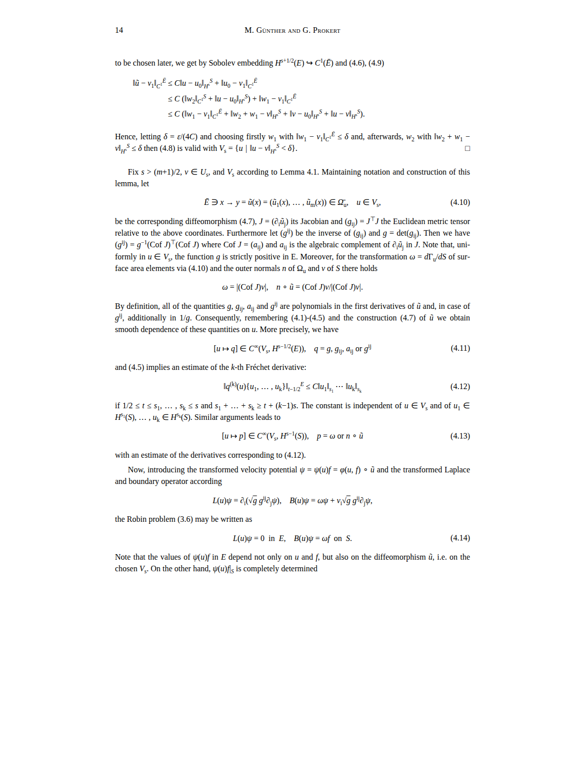14 M. Günther and G. Prokert
to be chosen later, we get by Sobolev embedding Hs+1/2(E) ↪ C1(Ē) and (4.6), (4.9)
| ‖ ũ − v 1 ‖ C 1 Ē | ≤ | C ‖ u − u 0 ‖ H s S + ‖ u 0 − v 1 ‖ C 1 Ē |
| | ≤ | C (‖ w 2 ‖ C 1 S + ‖ u − u 0 ‖ H s S ) + ‖ w 1 − v 1 ‖ C 1 Ē |
| | ≤ | C (‖ w 1 − v 1 ‖ C 1 Ē + ‖ w 2 + w 1 − v ‖ H s S + ‖ v − u 0 ‖ H s S + ‖ u − v ‖ H s S ) . |
Hence, letting δ = ε/(4C) and choosing firstly w1 with ‖w1 − v1‖C1Ē ≤ δ and, afterwards, w2 with ‖w2 + w1 − v‖HsS ≤ δ then (4.8) is valid with Vs = {u | ‖u − v‖HsS < δ}. □
Fix s > (m+1)/2, v ∈ Us, and Vs according to Lemma 4.1. Maintaining notation and construction of this lemma, let
Ē ∋ x → y = ũ(x) = (ũ1(x), … , ũm(x)) ∈ Ω̄u, u ∈ Vs, (4.10)
be the corresponding diffeomorphism (4.7), J = (∂iũj) its Jacobian and (gij) = J⊤J the Euclidean metric tensor relative to the above coordinates. Furthermore let (gij) be the inverse of (gij) and g = det(gij). Then we have (gij) = g−1(Cof J)⊤(Cof J) where Cof J = (aij) and aij is the algebraic complement of ∂iũj in J. Note that, uniformly in u ∈ Vs, the function g is strictly positive in E. Moreover, for the transformation ω = d Γu/dS of surface area elements via (4.10) and the outer normals n of Ωu and ν of S there holds
ω = |(Cof J)ν|, n ∘ ũ = (Cof J)ν/|(Cof J)ν|.
By definition, all of the quantities g, gij, aij and gij are polynomials in the first derivatives of ũ and, in case of gij, additionally in 1/g. Consequently, remembering (4.1)-(4.5) and the construction (4.7) of ũ we obtain smooth dependence of these quantities on u. More precisely, we have
[u ↦ q] ∈ C∞(Vs, Hs−1/2(E)), q = g, gij, aij or gij (4.11)
and (4.5) implies an estimate of the k-th Fréchet derivative:
‖q(k)(u){u1, … , uk}‖t−1/2E ≤ C‖u1‖s1 ⋯ ‖uk‖sk (4.12)
if 1/2 ≤ t ≤ s1, … , sk ≤ s and s1 + … + sk ≥ t + (k−1)s. The constant is independent of u ∈ Vs and of u1 ∈ Hs1(S), … , uk ∈ Hsk(S). Similar arguments leads to
[u ↦ p] ∈ C∞(Vs, Hs−1(S)), p = ω or n ∘ ũ (4.13)
with an estimate of the derivatives corresponding to (4.12).
Now, introducing the transformed velocity potential ψ = ψ(u)f = φ(u, f) ∘ ũ and the transformed Laplace and boundary operator according
L(u)ψ = ∂i(√g gij∂jψ), B(u)ψ = ωψ + νi√g gij∂jψ,
the Robin problem (3.6) may be written as
L(u)ψ = 0 in E, B(u)ψ = ωf on S. (4.14)
Note that the values of ψ(u)f in E depend not only on u and f, but also on the diffeomorphism ũ, i.e. on the chosen Vs. On the other hand, ψ(u)f|S is completely determined